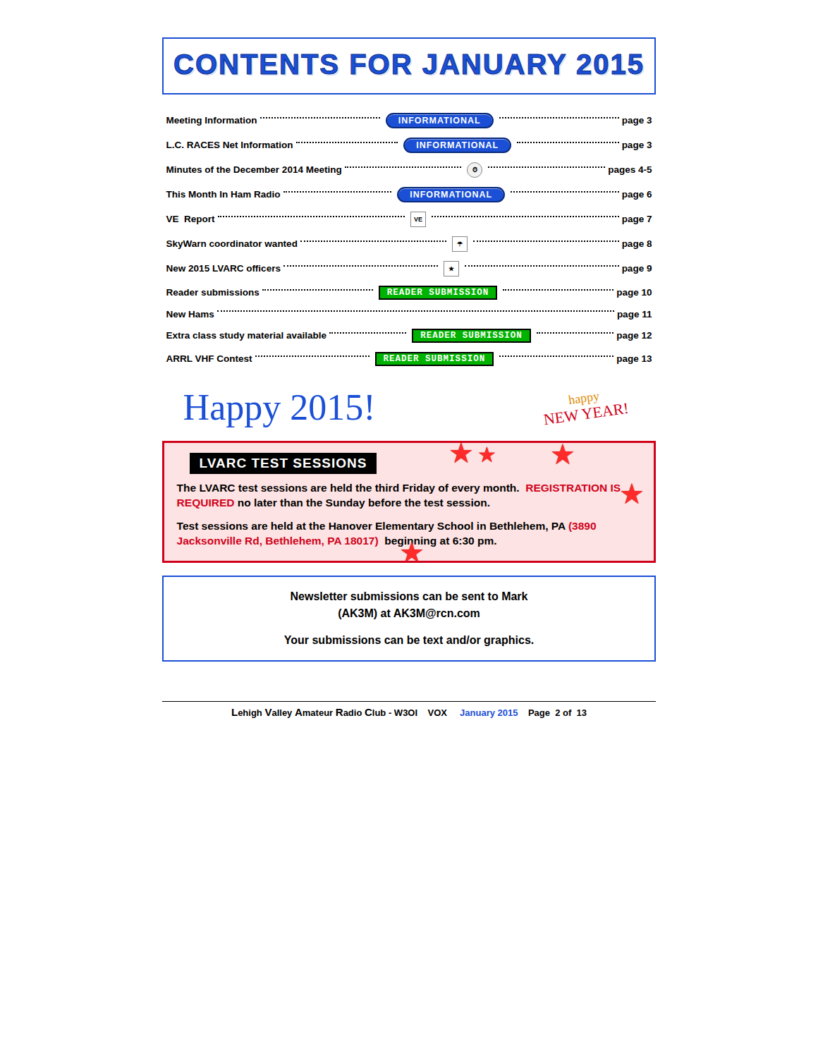CONTENTS FOR JANUARY 2015
Meeting Information INFORMATIONAL page 3
L.C. RACES Net Information INFORMATIONAL page 3
Minutes of the December 2014 Meeting ⏱ pages 4-5
This Month In Ham Radio INFORMATIONAL page 6
VE Report VE page 7
SkyWarn coordinator wanted ☂ page 8
New 2015 LVARC officers ★ page 9
Reader submissions READER SUBMISSION page 10
New Hams page 11
Extra class study material available READER SUBMISSION page 12
ARRL VHF Contest READER SUBMISSION page 13
Happy 2015!
happyNEW YEAR!
★ ★ ★ ★ ★
LVARC TEST SESSIONS
The LVARC test sessions are held the third Friday of every month. REGISTRATION IS REQUIRED no later than the Sunday before the test session.
Test sessions are held at the Hanover Elementary School in Bethlehem, PA (3890 Jacksonville Rd, Bethlehem, PA 18017) beginning at 6:30 pm.
Newsletter submissions can be sent to Mark
(AK3M) at AK3M@rcn.com
Your submissions can be text and/or graphics.
Lehigh Valley Amateur Radio Club - W3OI VOX January 2015 Page 2 of 13